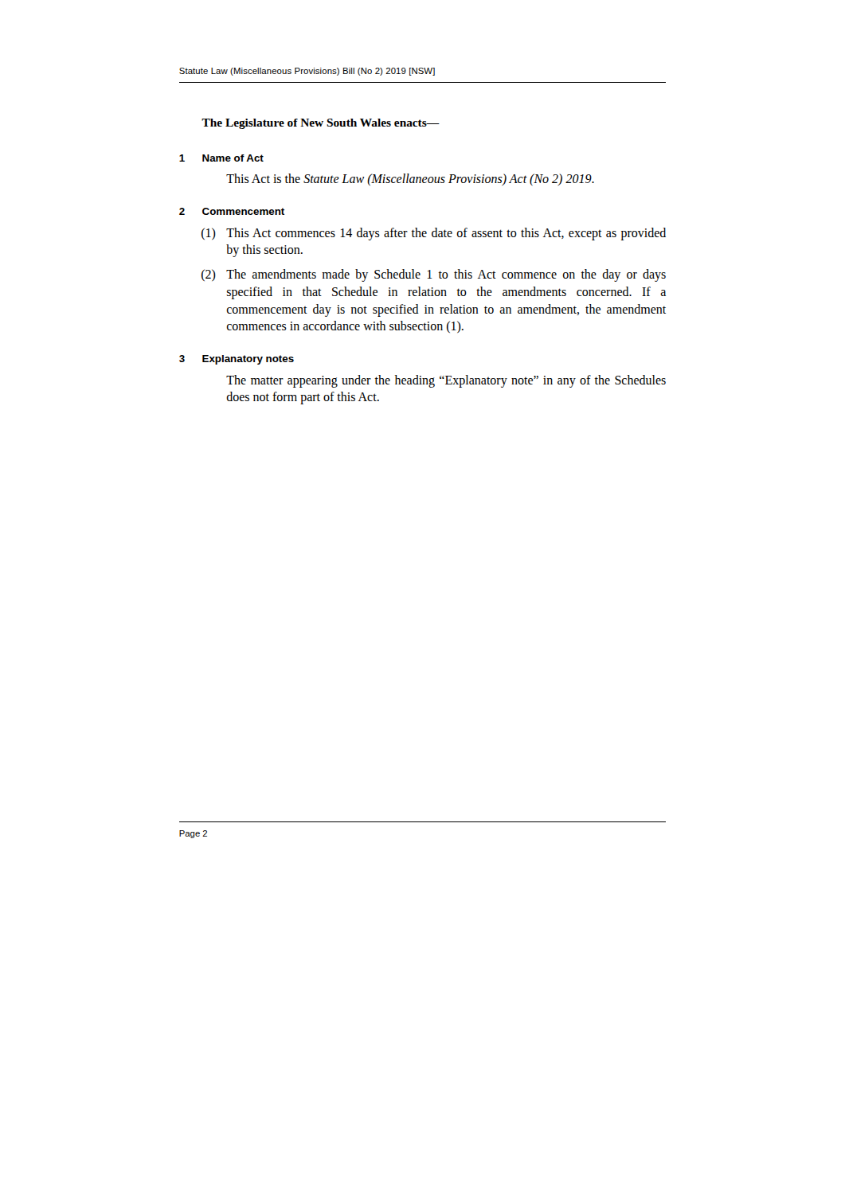Statute Law (Miscellaneous Provisions) Bill (No 2) 2019 [NSW]
The Legislature of New South Wales enacts—
1 Name of Act
This Act is the Statute Law (Miscellaneous Provisions) Act (No 2) 2019.
2 Commencement
(1) This Act commences 14 days after the date of assent to this Act, except as provided by this section.
(2) The amendments made by Schedule 1 to this Act commence on the day or days specified in that Schedule in relation to the amendments concerned. If a commencement day is not specified in relation to an amendment, the amendment commences in accordance with subsection (1).
3 Explanatory notes
The matter appearing under the heading “Explanatory note” in any of the Schedules does not form part of this Act.
Page 2